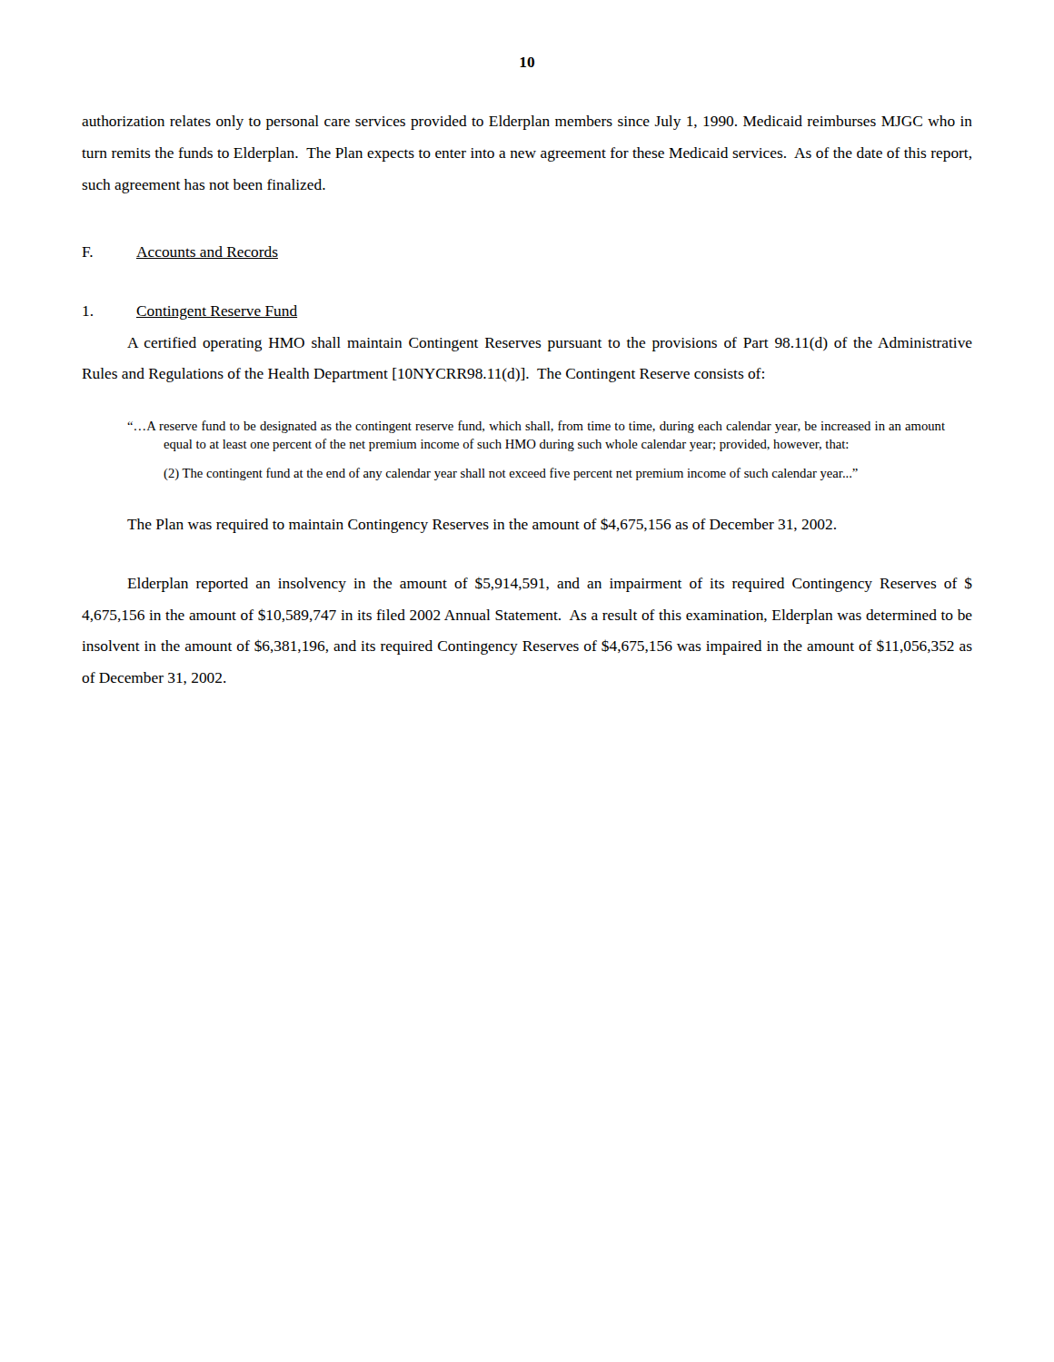10
authorization relates only to personal care services provided to Elderplan members since July 1, 1990. Medicaid reimburses MJGC who in turn remits the funds to Elderplan. The Plan expects to enter into a new agreement for these Medicaid services. As of the date of this report, such agreement has not been finalized.
F. Accounts and Records
1. Contingent Reserve Fund
A certified operating HMO shall maintain Contingent Reserves pursuant to the provisions of Part 98.11(d) of the Administrative Rules and Regulations of the Health Department [10NYCRR98.11(d)]. The Contingent Reserve consists of:
“…A reserve fund to be designated as the contingent reserve fund, which shall, from time to time, during each calendar year, be increased in an amount equal to at least one percent of the net premium income of such HMO during such whole calendar year; provided, however, that:
(2) The contingent fund at the end of any calendar year shall not exceed five percent net premium income of such calendar year...”
The Plan was required to maintain Contingency Reserves in the amount of $4,675,156 as of December 31, 2002.
Elderplan reported an insolvency in the amount of $5,914,591, and an impairment of its required Contingency Reserves of $ 4,675,156 in the amount of $10,589,747 in its filed 2002 Annual Statement. As a result of this examination, Elderplan was determined to be insolvent in the amount of $6,381,196, and its required Contingency Reserves of $4,675,156 was impaired in the amount of $11,056,352 as of December 31, 2002.